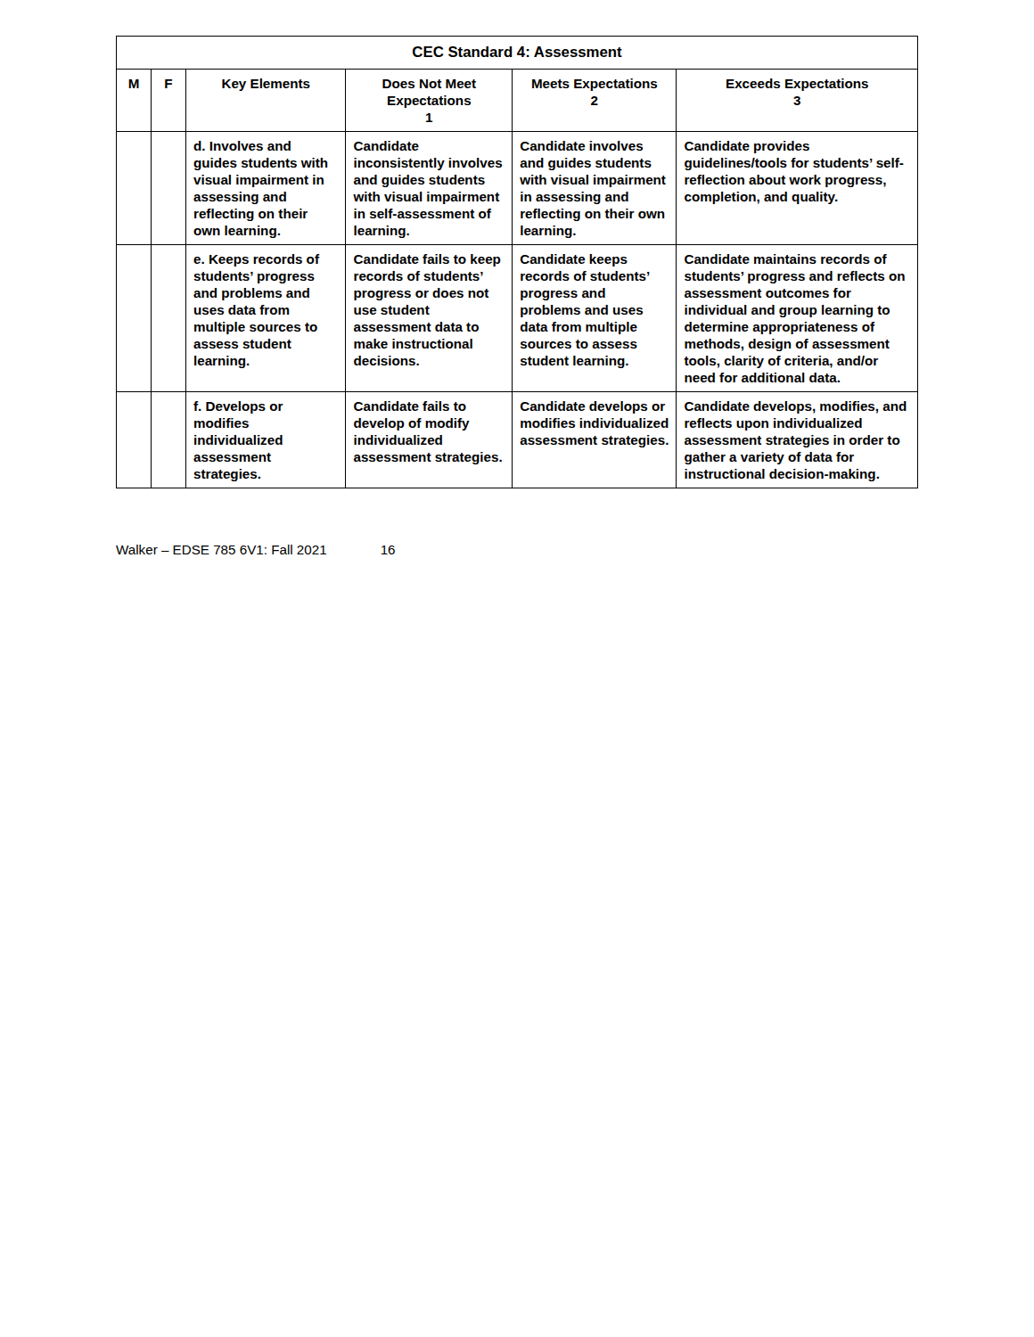CEC Standard 4: Assessment
| M | F | Key Elements | Does Not Meet Expectations 1 | Meets Expectations 2 | Exceeds Expectations 3 |
| --- | --- | --- | --- | --- | --- |
| | | d. Involves and guides students with visual impairment in assessing and reflecting on their own learning. | Candidate inconsistently involves and guides students with visual impairment in self-assessment of learning. | Candidate involves and guides students with visual impairment in assessing and reflecting on their own learning. | Candidate provides guidelines/tools for students’ self-reflection about work progress, completion, and quality. |
| | | e. Keeps records of students’ progress and problems and uses data from multiple sources to assess student learning. | Candidate fails to keep records of students’ progress or does not use student assessment data to make instructional decisions. | Candidate keeps records of students’ progress and problems and uses data from multiple sources to assess student learning. | Candidate maintains records of students’ progress and reflects on assessment outcomes for individual and group learning to determine appropriateness of methods, design of assessment tools, clarity of criteria, and/or need for additional data. |
| | | f. Develops or modifies individualized assessment strategies. | Candidate fails to develop of modify individualized assessment strategies. | Candidate develops or modifies individualized assessment strategies. | Candidate develops, modifies, and reflects upon individualized assessment strategies in order to gather a variety of data for instructional decision-making. |
Walker – EDSE 785 6V1: Fall 2021 16